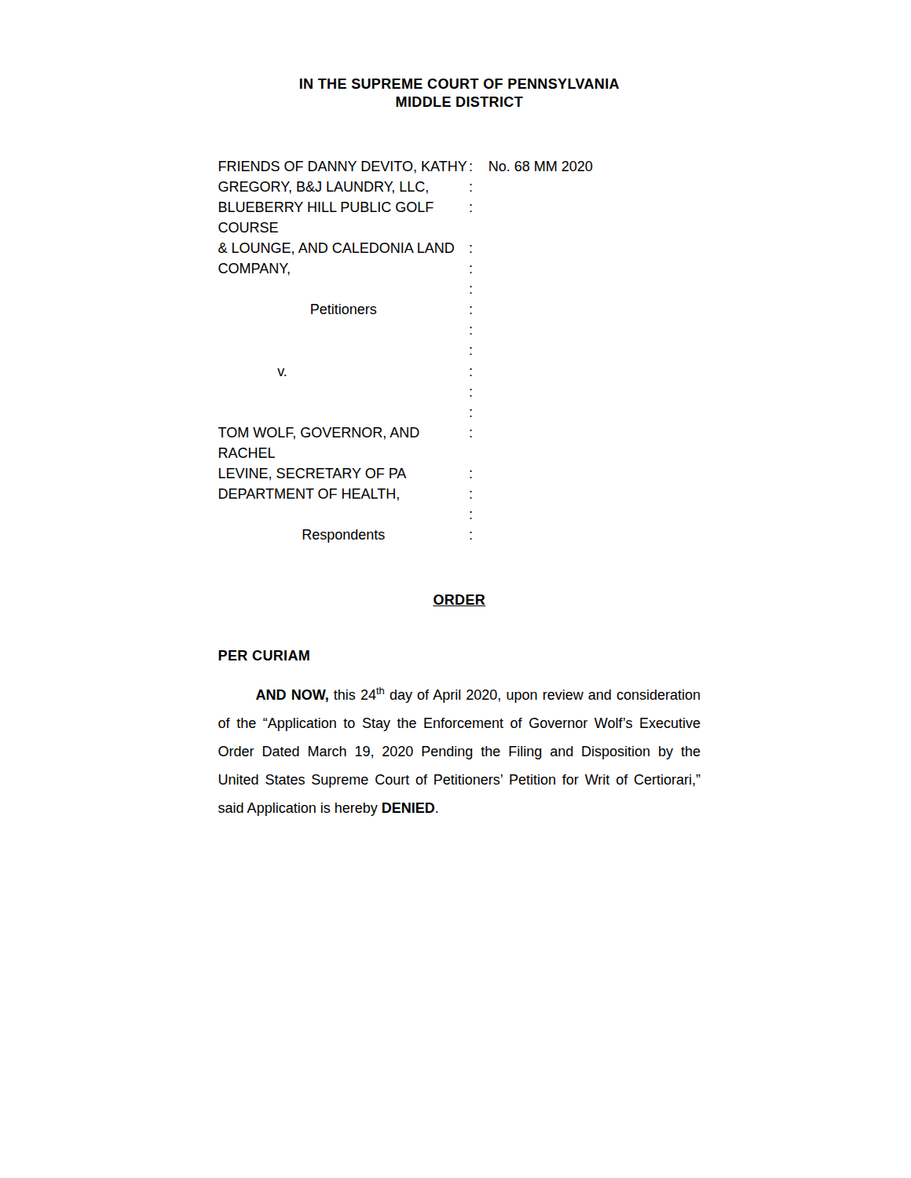IN THE SUPREME COURT OF PENNSYLVANIA
MIDDLE DISTRICT
| FRIENDS OF DANNY DEVITO, KATHY | : | No. 68 MM 2020 |
| GREGORY, B&J LAUNDRY, LLC, | : | |
| BLUEBERRY HILL PUBLIC GOLF COURSE | : | |
| & LOUNGE, AND CALEDONIA LAND | : | |
| COMPANY, | : | |
| | : | |
| Petitioners | : | |
| | : | |
| | : | |
| v. | : | |
| | : | |
| | : | |
| TOM WOLF, GOVERNOR, AND RACHEL | : | |
| LEVINE, SECRETARY OF PA | : | |
| DEPARTMENT OF HEALTH, | : | |
| | : | |
| Respondents | : | |
ORDER
PER CURIAM
AND NOW, this 24th day of April 2020, upon review and consideration of the “Application to Stay the Enforcement of Governor Wolf’s Executive Order Dated March 19, 2020 Pending the Filing and Disposition by the United States Supreme Court of Petitioners’ Petition for Writ of Certiorari,” said Application is hereby DENIED.